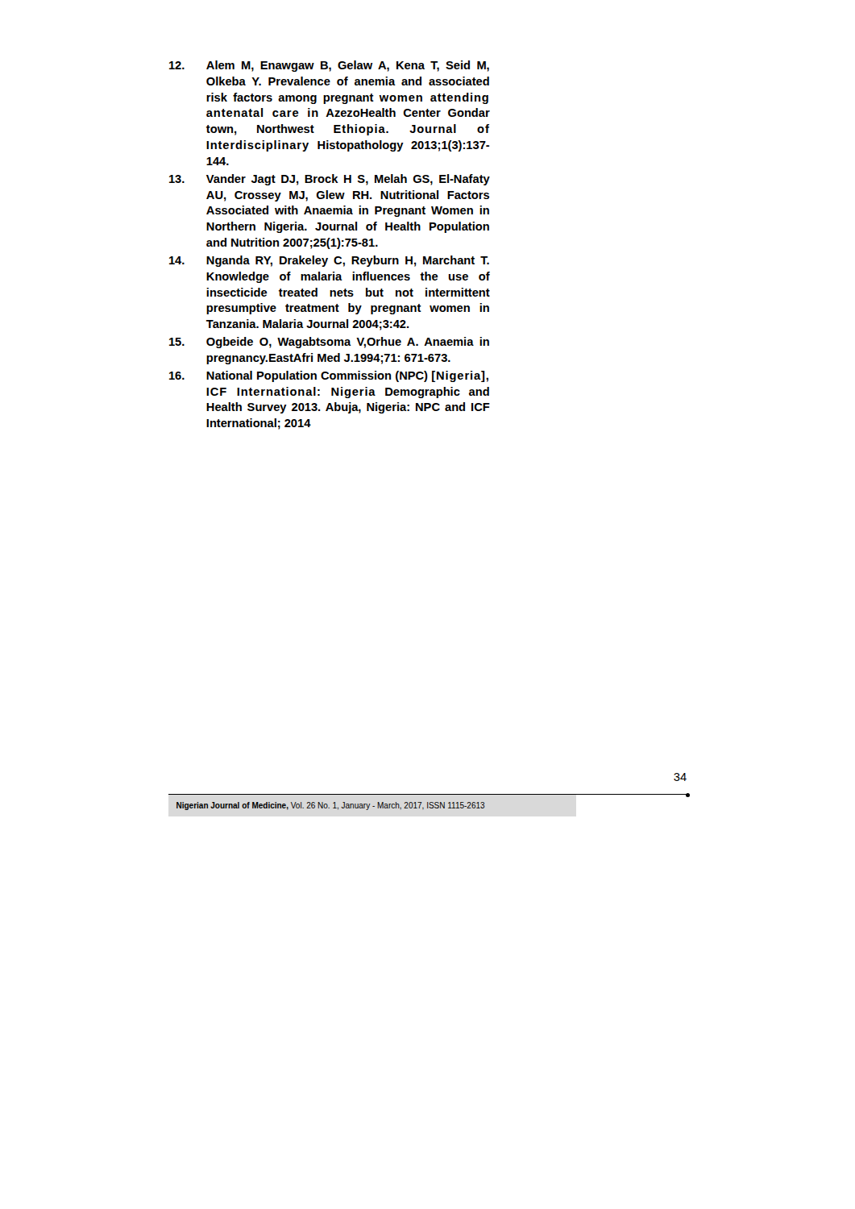12. Alem M, Enawgaw B, Gelaw A, Kena T, Seid M, Olkeba Y. Prevalence of anemia and associated risk factors among pregnant women attending antenatal care in AzezoHealth Center Gondar town, Northwest Ethiopia. Journal of Interdisciplinary Histopathology 2013;1(3):137-144.
13. Vander Jagt DJ, Brock H S, Melah GS, El-Nafaty AU, Crossey MJ, Glew RH. Nutritional Factors Associated with Anaemia in Pregnant Women in Northern Nigeria. Journal of Health Population and Nutrition 2007;25(1):75-81.
14. Nganda RY, Drakeley C, Reyburn H, Marchant T. Knowledge of malaria influences the use of insecticide treated nets but not intermittent presumptive treatment by pregnant women in Tanzania. Malaria Journal 2004;3:42.
15. Ogbeide O, Wagabtsoma V,Orhue A. Anaemia in pregnancy.EastAfri Med J.1994;71: 671-673.
16. National Population Commission (NPC) [Nigeria], ICF International: Nigeria Demographic and Health Survey 2013. Abuja, Nigeria: NPC and ICF International; 2014
34
Nigerian Journal of Medicine, Vol. 26 No. 1, January - March, 2017, ISSN 1115-2613